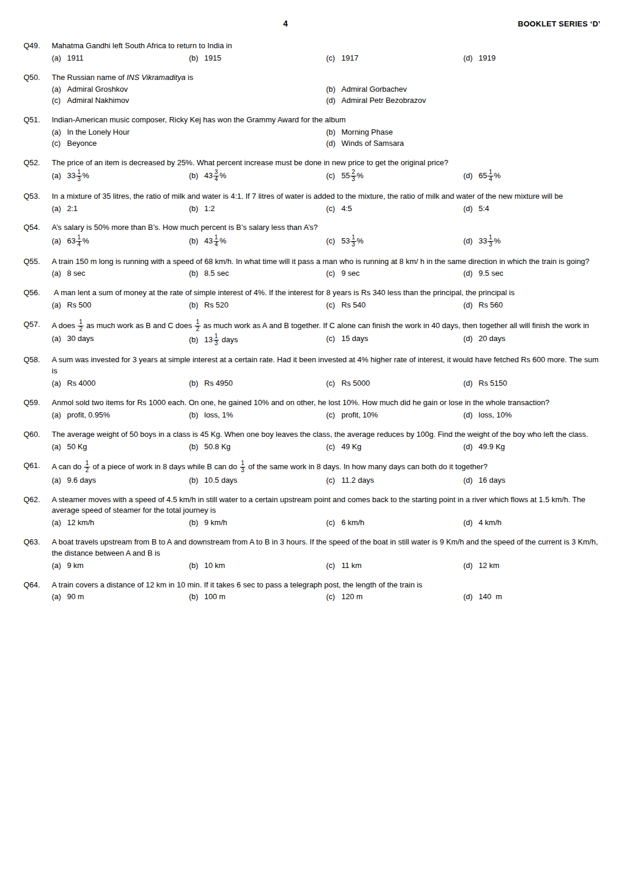4 BOOKLET SERIES ‘D’
Q49. Mahatma Gandhi left South Africa to return to India in
(a) 1911 (b) 1915 (c) 1917 (d) 1919
Q50. The Russian name of INS Vikramaditya is
(a) Admiral Groshkov (b) Admiral Gorbachev (c) Admiral Nakhimov (d) Admiral Petr Bezobrazov
Q51. Indian-American music composer, Ricky Kej has won the Grammy Award for the album
(a) In the Lonely Hour (b) Morning Phase (c) Beyonce (d) Winds of Samsara
Q52. The price of an item is decreased by 25%. What percent increase must be done in new price to get the original price?
(a) 3313% (b) 4334% (c) 5523% (d) 6514%
Q53. In a mixture of 35 litres, the ratio of milk and water is 4:1. If 7 litres of water is added to the mixture, the ratio of milk and water of the new mixture will be
(a) 2:1 (b) 1:2 (c) 4:5 (d) 5:4
Q54. A’s salary is 50% more than B’s. How much percent is B’s salary less than A’s?
(a) 6314% (b) 4314% (c) 5313% (d) 3313%
Q55. A train 150 m long is running with a speed of 68 km/h. In what time will it pass a man who is running at 8 km/ h in the same direction in which the train is going?
(a) 8 sec (b) 8.5 sec (c) 9 sec (d) 9.5 sec
Q56. A man lent a sum of money at the rate of simple interest of 4%. If the interest for 8 years is Rs 340 less than the principal, the principal is
(a) Rs 500 (b) Rs 520 (c) Rs 540 (d) Rs 560
Q57. A does 12 as much work as B and C does 12 as much work as A and B together. If C alone can finish the work in 40 days, then together all will finish the work in
(a) 30 days (b) 1313 days (c) 15 days (d) 20 days
Q58. A sum was invested for 3 years at simple interest at a certain rate. Had it been invested at 4% higher rate of interest, it would have fetched Rs 600 more. The sum is
(a) Rs 4000 (b) Rs 4950 (c) Rs 5000 (d) Rs 5150
Q59. Anmol sold two items for Rs 1000 each. On one, he gained 10% and on other, he lost 10%. How much did he gain or lose in the whole transaction?
(a) profit, 0.95% (b) loss, 1% (c) profit, 10% (d) loss, 10%
Q60. The average weight of 50 boys in a class is 45 Kg. When one boy leaves the class, the average reduces by 100g. Find the weight of the boy who left the class.
(a) 50 Kg (b) 50.8 Kg (c) 49 Kg (d) 49.9 Kg
Q61. A can do 12 of a piece of work in 8 days while B can do 13 of the same work in 8 days. In how many days can both do it together?
(a) 9.6 days (b) 10.5 days (c) 11.2 days (d) 16 days
Q62. A steamer moves with a speed of 4.5 km/h in still water to a certain upstream point and comes back to the starting point in a river which flows at 1.5 km/h. The average speed of steamer for the total journey is
(a) 12 km/h (b) 9 km/h (c) 6 km/h (d) 4 km/h
Q63. A boat travels upstream from B to A and downstream from A to B in 3 hours. If the speed of the boat in still water is 9 Km/h and the speed of the current is 3 Km/h, the distance between A and B is
(a) 9 km (b) 10 km (c) 11 km (d) 12 km
Q64. A train covers a distance of 12 km in 10 min. If it takes 6 sec to pass a telegraph post, the length of the train is
(a) 90 m (b) 100 m (c) 120 m (d) 140 m